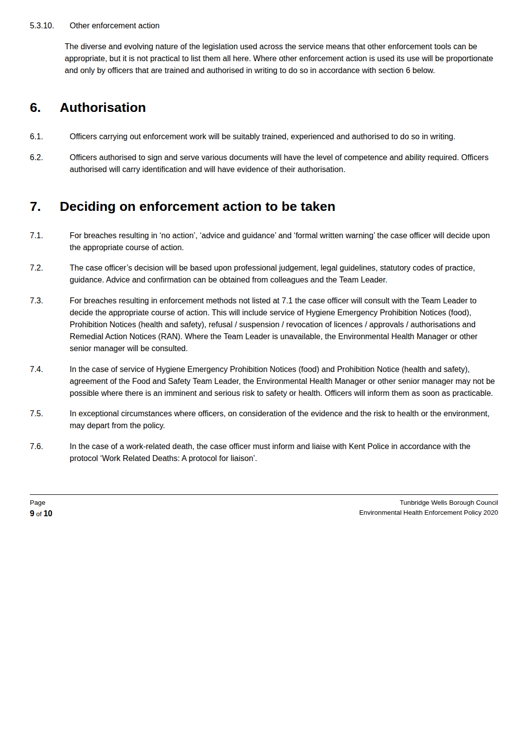5.3.10.
Other enforcement action
The diverse and evolving nature of the legislation used across the service means that other enforcement tools can be appropriate, but it is not practical to list them all here. Where other enforcement action is used its use will be proportionate and only by officers that are trained and authorised in writing to do so in accordance with section 6 below.
6. Authorisation
6.1.
Officers carrying out enforcement work will be suitably trained, experienced and authorised to do so in writing.
6.2.
Officers authorised to sign and serve various documents will have the level of competence and ability required. Officers authorised will carry identification and will have evidence of their authorisation.
7. Deciding on enforcement action to be taken
7.1.
For breaches resulting in ‘no action’, ‘advice and guidance’ and ‘formal written warning’ the case officer will decide upon the appropriate course of action.
7.2.
The case officer’s decision will be based upon professional judgement, legal guidelines, statutory codes of practice, guidance. Advice and confirmation can be obtained from colleagues and the Team Leader.
7.3.
For breaches resulting in enforcement methods not listed at 7.1 the case officer will consult with the Team Leader to decide the appropriate course of action. This will include service of Hygiene Emergency Prohibition Notices (food), Prohibition Notices (health and safety), refusal / suspension / revocation of licences / approvals / authorisations and Remedial Action Notices (RAN). Where the Team Leader is unavailable, the Environmental Health Manager or other senior manager will be consulted.
7.4.
In the case of service of Hygiene Emergency Prohibition Notices (food) and Prohibition Notice (health and safety), agreement of the Food and Safety Team Leader, the Environmental Health Manager or other senior manager may not be possible where there is an imminent and serious risk to safety or health. Officers will inform them as soon as practicable.
7.5.
In exceptional circumstances where officers, on consideration of the evidence and the risk to health or the environment, may depart from the policy.
7.6.
In the case of a work-related death, the case officer must inform and liaise with Kent Police in accordance with the protocol ‘Work Related Deaths: A protocol for liaison’.
Page
9 of 10
Tunbridge Wells Borough Council
Environmental Health Enforcement Policy 2020